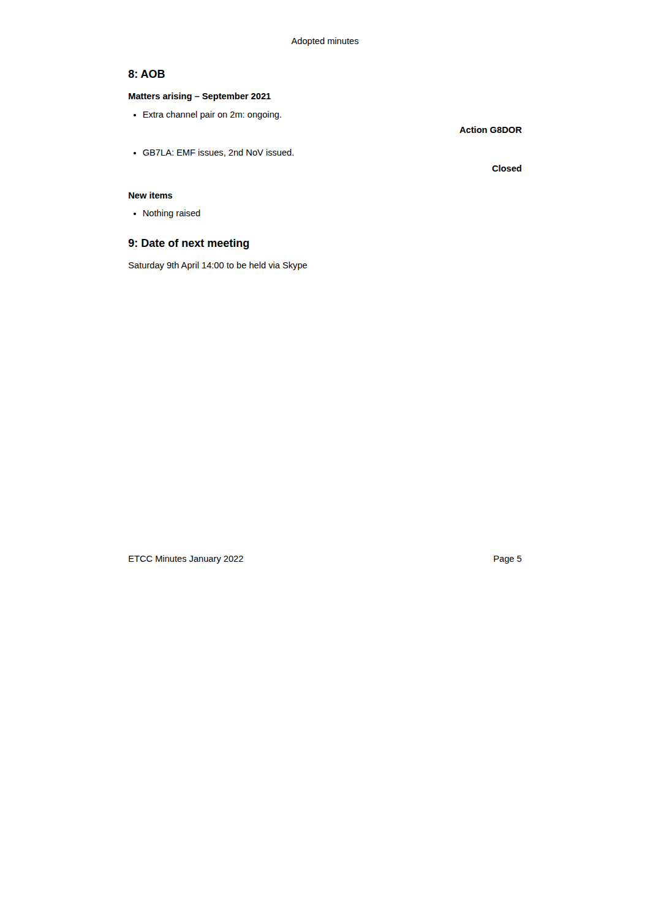Adopted minutes
8: AOB
Matters arising – September 2021
Extra channel pair on 2m: ongoing.
Action G8DOR
GB7LA: EMF issues, 2nd NoV issued.
Closed
New items
Nothing raised
9: Date of next meeting
Saturday 9th April 14:00 to be held via Skype
ETCC Minutes January 2022 Page 5